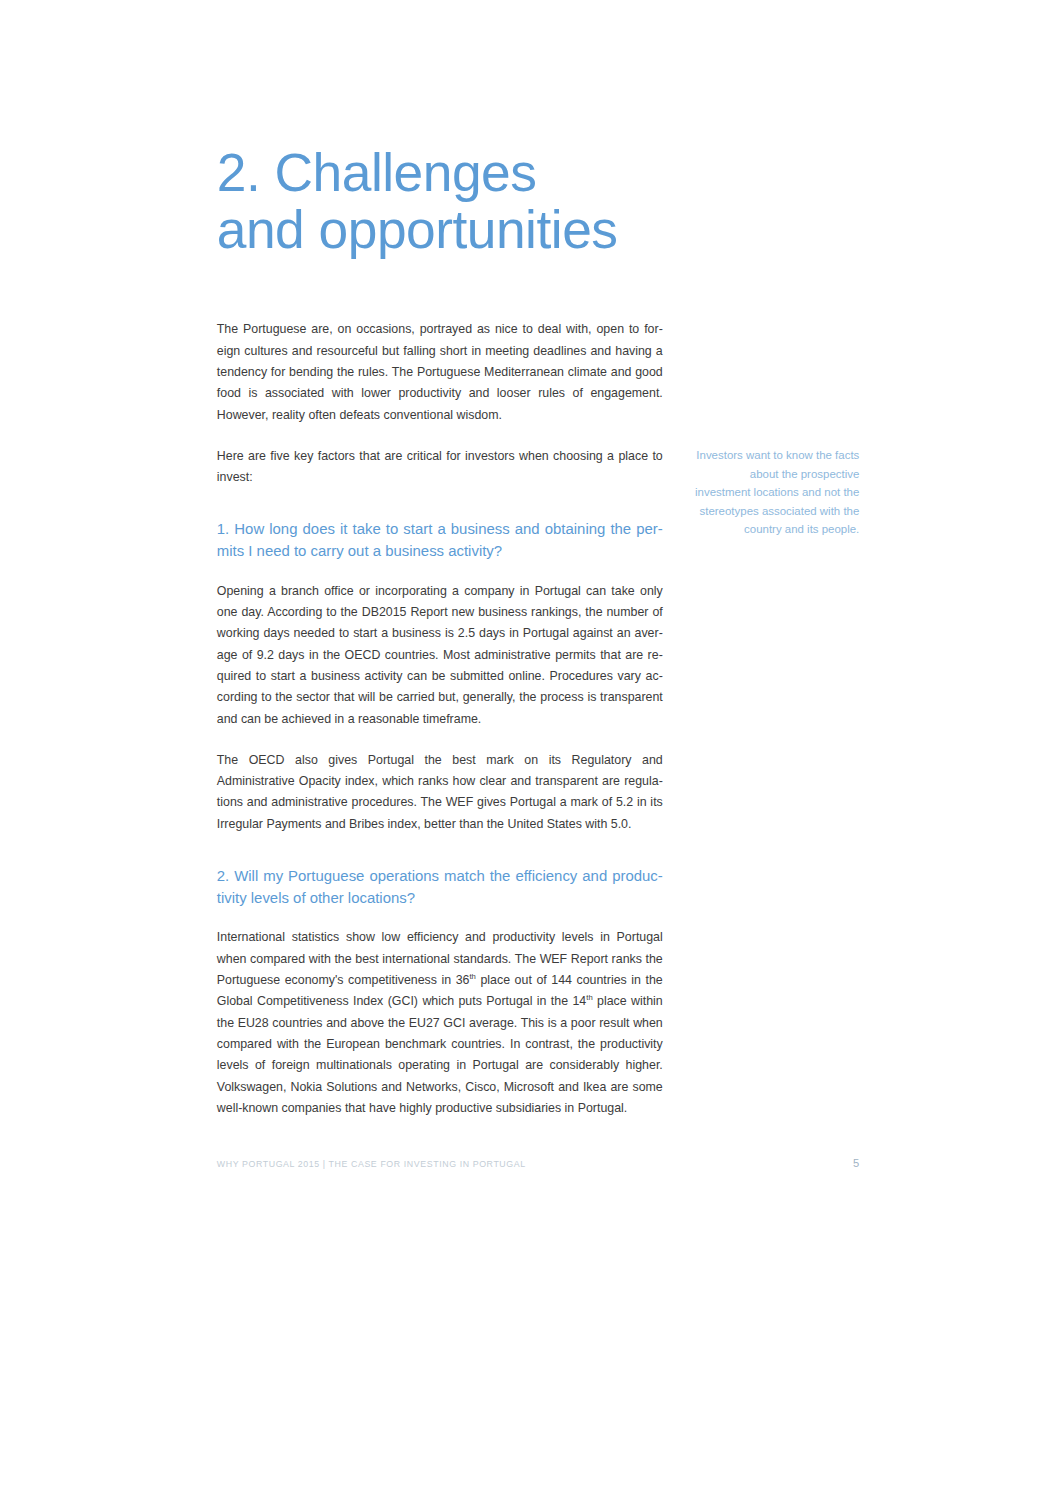2. Challenges
and opportunities
The Portuguese are, on occasions, portrayed as nice to deal with, open to foreign cultures and resourceful but falling short in meeting deadlines and having a tendency for bending the rules. The Portuguese Mediterranean climate and good food is associated with lower productivity and looser rules of engagement. However, reality often defeats conventional wisdom.
Here are five key factors that are critical for investors when choosing a place to invest:
1. How long does it take to start a business and obtaining the permits I need to carry out a business activity?
Opening a branch office or incorporating a company in Portugal can take only one day. According to the DB2015 Report new business rankings, the number of working days needed to start a business is 2.5 days in Portugal against an average of 9.2 days in the OECD countries. Most administrative permits that are required to start a business activity can be submitted online. Procedures vary according to the sector that will be carried but, generally, the process is transparent and can be achieved in a reasonable timeframe.
The OECD also gives Portugal the best mark on its Regulatory and Administrative Opacity index, which ranks how clear and transparent are regulations and administrative procedures. The WEF gives Portugal a mark of 5.2 in its Irregular Payments and Bribes index, better than the United States with 5.0.
2. Will my Portuguese operations match the efficiency and productivity levels of other locations?
International statistics show low efficiency and productivity levels in Portugal when compared with the best international standards. The WEF Report ranks the Portuguese economy's competitiveness in 36th place out of 144 countries in the Global Competitiveness Index (GCI) which puts Portugal in the 14th place within the EU28 countries and above the EU27 GCI average. This is a poor result when compared with the European benchmark countries. In contrast, the productivity levels of foreign multinationals operating in Portugal are considerably higher. Volkswagen, Nokia Solutions and Networks, Cisco, Microsoft and Ikea are some well-known companies that have highly productive subsidiaries in Portugal.
Investors want to know the facts about the prospective investment locations and not the stereotypes associated with the country and its people.
Why Portugal 2015 | The case for investing in Portugal 5